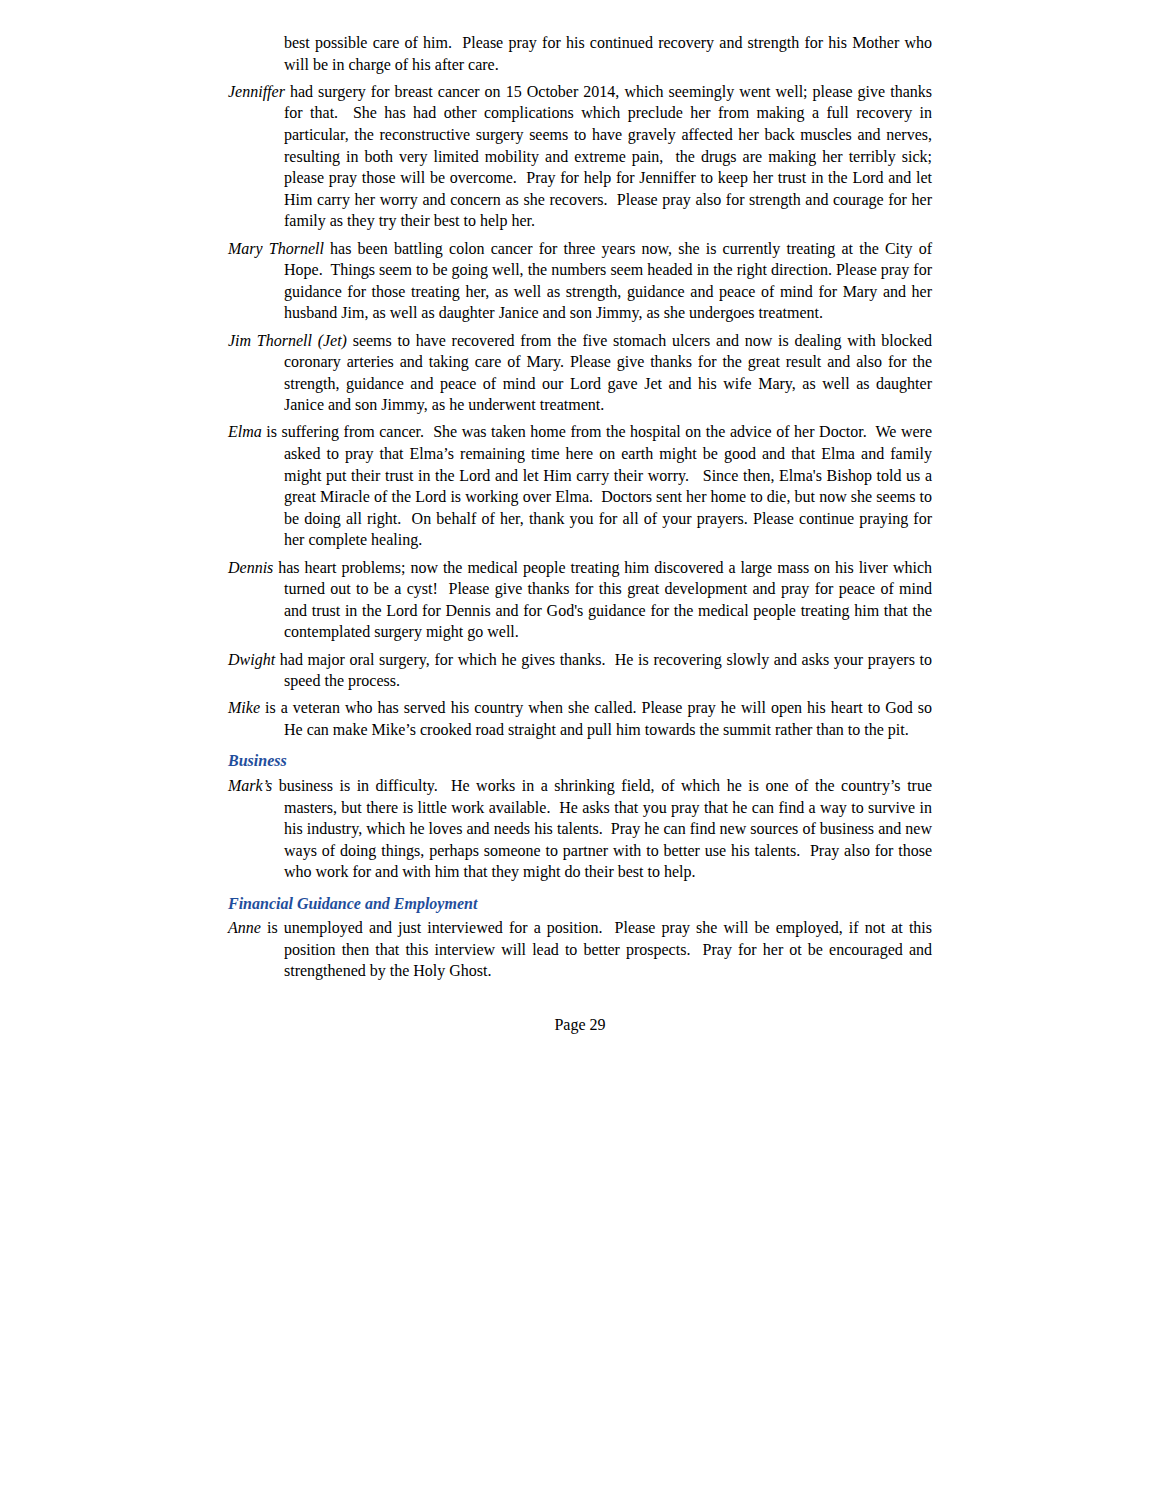best possible care of him. Please pray for his continued recovery and strength for his Mother who will be in charge of his after care.
Jenniffer had surgery for breast cancer on 15 October 2014, which seemingly went well; please give thanks for that. She has had other complications which preclude her from making a full recovery in particular, the reconstructive surgery seems to have gravely affected her back muscles and nerves, resulting in both very limited mobility and extreme pain, the drugs are making her terribly sick; please pray those will be overcome. Pray for help for Jenniffer to keep her trust in the Lord and let Him carry her worry and concern as she recovers. Please pray also for strength and courage for her family as they try their best to help her.
Mary Thornell has been battling colon cancer for three years now, she is currently treating at the City of Hope. Things seem to be going well, the numbers seem headed in the right direction. Please pray for guidance for those treating her, as well as strength, guidance and peace of mind for Mary and her husband Jim, as well as daughter Janice and son Jimmy, as she undergoes treatment.
Jim Thornell (Jet) seems to have recovered from the five stomach ulcers and now is dealing with blocked coronary arteries and taking care of Mary. Please give thanks for the great result and also for the strength, guidance and peace of mind our Lord gave Jet and his wife Mary, as well as daughter Janice and son Jimmy, as he underwent treatment.
Elma is suffering from cancer. She was taken home from the hospital on the advice of her Doctor. We were asked to pray that Elma’s remaining time here on earth might be good and that Elma and family might put their trust in the Lord and let Him carry their worry. Since then, Elma's Bishop told us a great Miracle of the Lord is working over Elma. Doctors sent her home to die, but now she seems to be doing all right. On behalf of her, thank you for all of your prayers. Please continue praying for her complete healing.
Dennis has heart problems; now the medical people treating him discovered a large mass on his liver which turned out to be a cyst! Please give thanks for this great development and pray for peace of mind and trust in the Lord for Dennis and for God's guidance for the medical people treating him that the contemplated surgery might go well.
Dwight had major oral surgery, for which he gives thanks. He is recovering slowly and asks your prayers to speed the process.
Mike is a veteran who has served his country when she called. Please pray he will open his heart to God so He can make Mike’s crooked road straight and pull him towards the summit rather than to the pit.
Business
Mark’s business is in difficulty. He works in a shrinking field, of which he is one of the country’s true masters, but there is little work available. He asks that you pray that he can find a way to survive in his industry, which he loves and needs his talents. Pray he can find new sources of business and new ways of doing things, perhaps someone to partner with to better use his talents. Pray also for those who work for and with him that they might do their best to help.
Financial Guidance and Employment
Anne is unemployed and just interviewed for a position. Please pray she will be employed, if not at this position then that this interview will lead to better prospects. Pray for her ot be encouraged and strengthened by the Holy Ghost.
Page 29